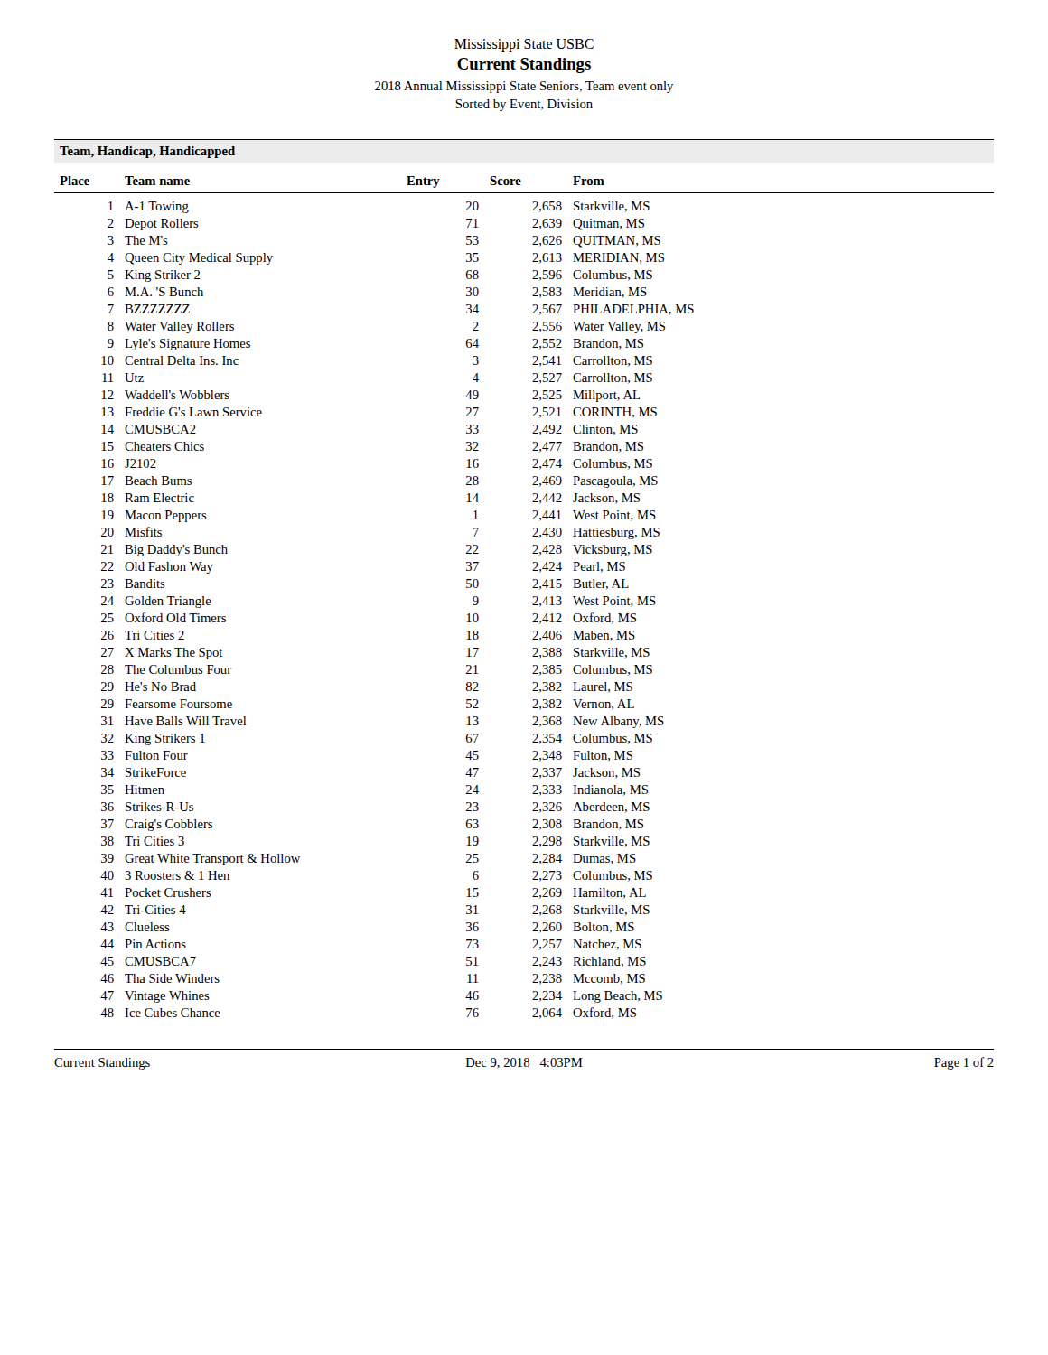Mississippi State USBC
Current Standings
2018 Annual Mississippi State Seniors, Team event only
Sorted by Event, Division
Team, Handicap, Handicapped
| Place | Team name | Entry | Score | From |
| --- | --- | --- | --- | --- |
| 1 | A-1 Towing | 20 | 2,658 | Starkville, MS |
| 2 | Depot Rollers | 71 | 2,639 | Quitman, MS |
| 3 | The M's | 53 | 2,626 | QUITMAN, MS |
| 4 | Queen City Medical Supply | 35 | 2,613 | MERIDIAN, MS |
| 5 | King Striker 2 | 68 | 2,596 | Columbus, MS |
| 6 | M.A. 'S Bunch | 30 | 2,583 | Meridian, MS |
| 7 | BZZZZZZZ | 34 | 2,567 | PHILADELPHIA, MS |
| 8 | Water Valley Rollers | 2 | 2,556 | Water Valley, MS |
| 9 | Lyle's Signature Homes | 64 | 2,552 | Brandon, MS |
| 10 | Central Delta Ins. Inc | 3 | 2,541 | Carrollton, MS |
| 11 | Utz | 4 | 2,527 | Carrollton, MS |
| 12 | Waddell's Wobblers | 49 | 2,525 | Millport, AL |
| 13 | Freddie G's Lawn Service | 27 | 2,521 | CORINTH, MS |
| 14 | CMUSBCA2 | 33 | 2,492 | Clinton, MS |
| 15 | Cheaters Chics | 32 | 2,477 | Brandon, MS |
| 16 | J2102 | 16 | 2,474 | Columbus, MS |
| 17 | Beach Bums | 28 | 2,469 | Pascagoula, MS |
| 18 | Ram Electric | 14 | 2,442 | Jackson, MS |
| 19 | Macon Peppers | 1 | 2,441 | West Point, MS |
| 20 | Misfits | 7 | 2,430 | Hattiesburg, MS |
| 21 | Big Daddy's Bunch | 22 | 2,428 | Vicksburg, MS |
| 22 | Old Fashon Way | 37 | 2,424 | Pearl, MS |
| 23 | Bandits | 50 | 2,415 | Butler, AL |
| 24 | Golden Triangle | 9 | 2,413 | West Point, MS |
| 25 | Oxford Old Timers | 10 | 2,412 | Oxford, MS |
| 26 | Tri Cities 2 | 18 | 2,406 | Maben, MS |
| 27 | X Marks The Spot | 17 | 2,388 | Starkville, MS |
| 28 | The Columbus Four | 21 | 2,385 | Columbus, MS |
| 29 | He's No Brad | 82 | 2,382 | Laurel, MS |
| 29 | Fearsome Foursome | 52 | 2,382 | Vernon, AL |
| 31 | Have Balls Will Travel | 13 | 2,368 | New Albany, MS |
| 32 | King Strikers 1 | 67 | 2,354 | Columbus, MS |
| 33 | Fulton Four | 45 | 2,348 | Fulton, MS |
| 34 | StrikeForce | 47 | 2,337 | Jackson, MS |
| 35 | Hitmen | 24 | 2,333 | Indianola, MS |
| 36 | Strikes-R-Us | 23 | 2,326 | Aberdeen, MS |
| 37 | Craig's Cobblers | 63 | 2,308 | Brandon, MS |
| 38 | Tri Cities 3 | 19 | 2,298 | Starkville, MS |
| 39 | Great White Transport & Hollow | 25 | 2,284 | Dumas, MS |
| 40 | 3 Roosters & 1 Hen | 6 | 2,273 | Columbus, MS |
| 41 | Pocket Crushers | 15 | 2,269 | Hamilton, AL |
| 42 | Tri-Cities 4 | 31 | 2,268 | Starkville, MS |
| 43 | Clueless | 36 | 2,260 | Bolton, MS |
| 44 | Pin Actions | 73 | 2,257 | Natchez, MS |
| 45 | CMUSBCA7 | 51 | 2,243 | Richland, MS |
| 46 | Tha Side Winders | 11 | 2,238 | Mccomb, MS |
| 47 | Vintage Whines | 46 | 2,234 | Long Beach, MS |
| 48 | Ice Cubes Chance | 76 | 2,064 | Oxford, MS |
Current Standings
Dec 9, 2018 4:03PM
Page 1 of 2